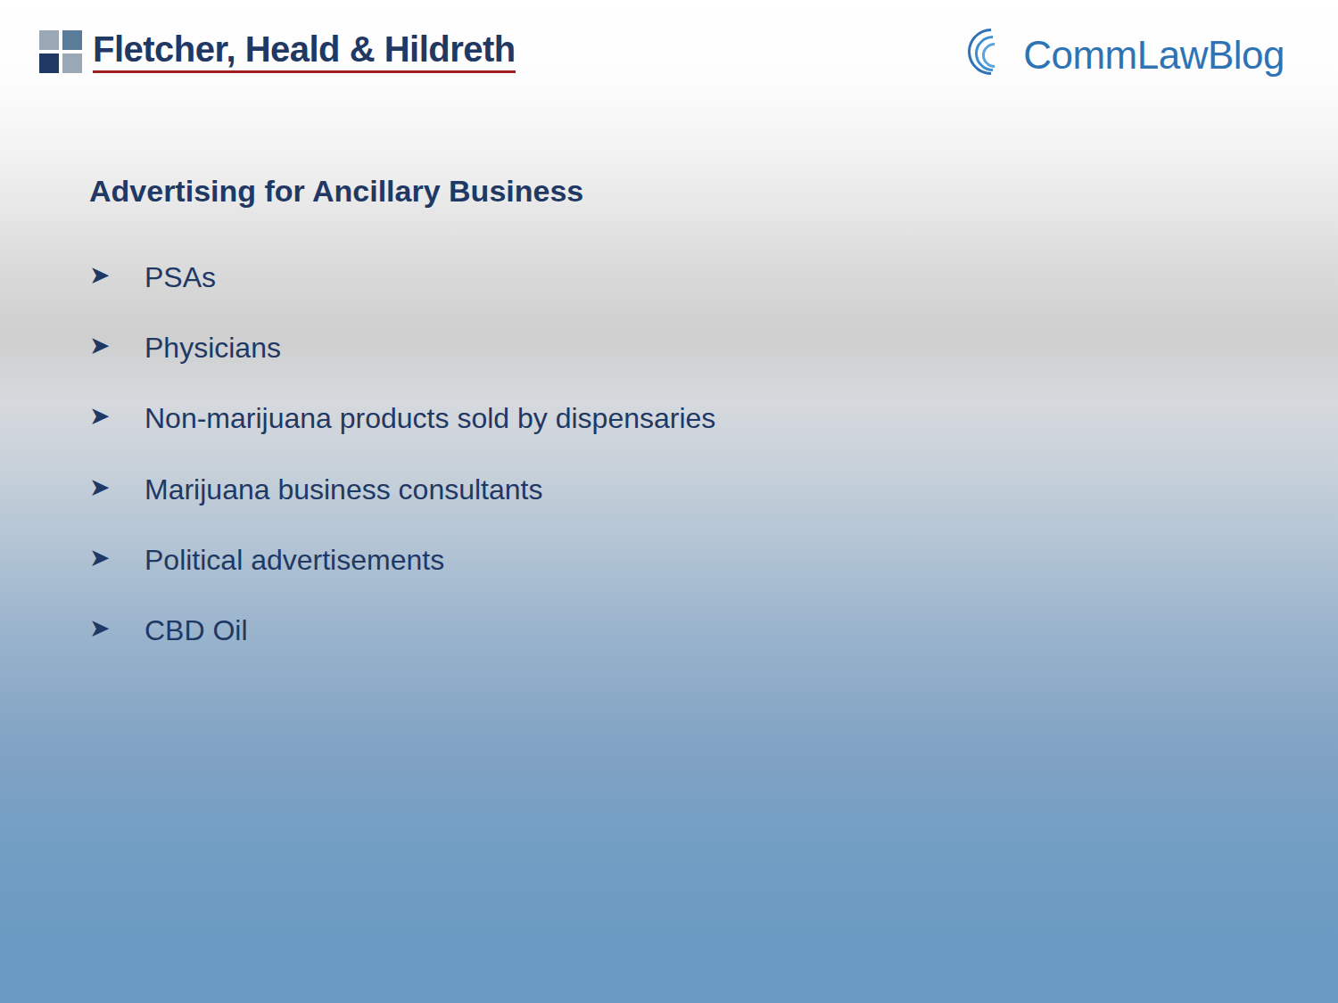Fletcher, Heald & Hildreth
CommLawBlog
Advertising for Ancillary Business
PSAs
Physicians
Non-marijuana products sold by dispensaries
Marijuana business consultants
Political advertisements
CBD Oil